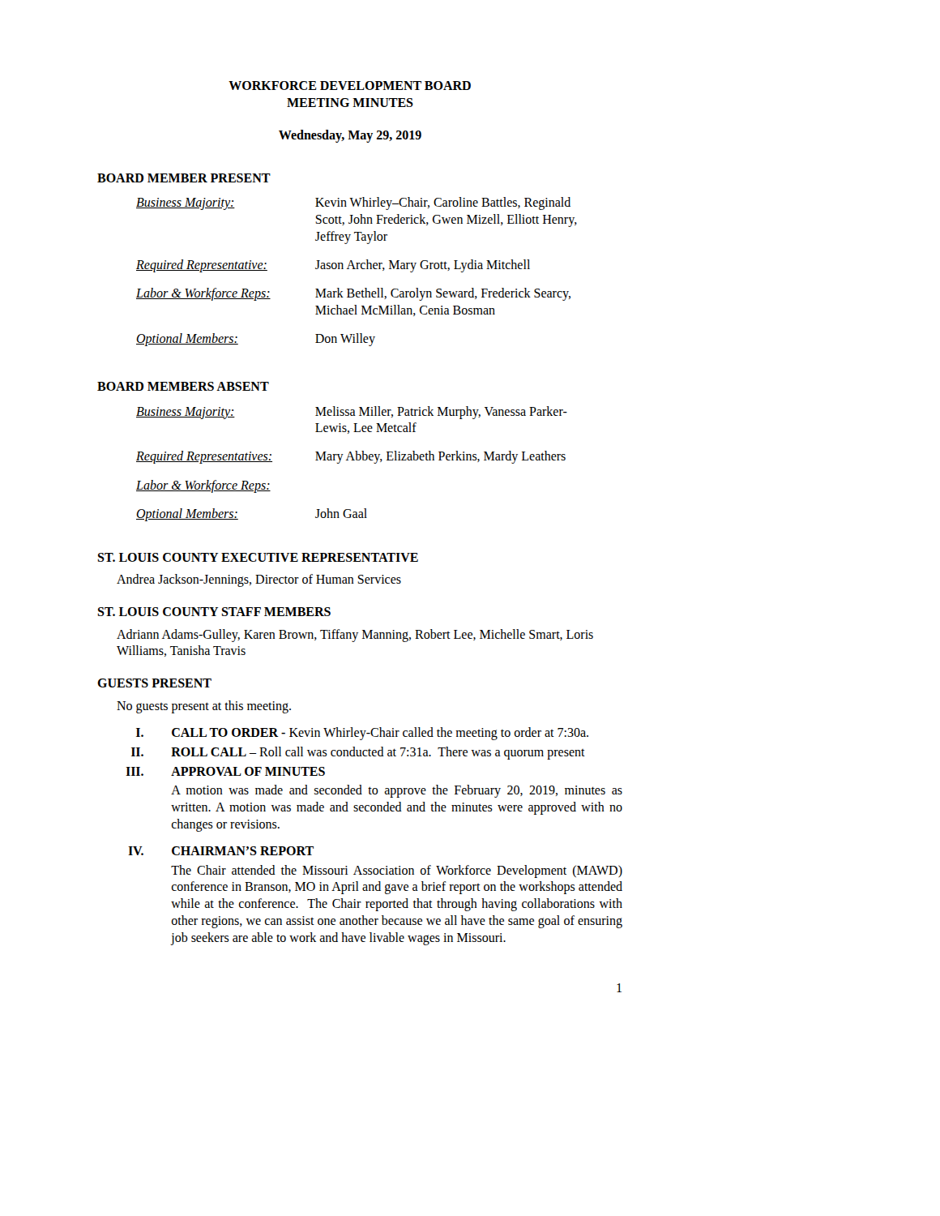WORKFORCE DEVELOPMENT BOARD
MEETING MINUTES
Wednesday, May 29, 2019
BOARD MEMBER PRESENT
| Business Majority: | Kevin Whirley–Chair, Caroline Battles, Reginald Scott, John Frederick, Gwen Mizell, Elliott Henry, Jeffrey Taylor |
| Required Representative: | Jason Archer, Mary Grott, Lydia Mitchell |
| Labor & Workforce Reps: | Mark Bethell, Carolyn Seward, Frederick Searcy, Michael McMillan, Cenia Bosman |
| Optional Members: | Don Willey |
BOARD MEMBERS ABSENT
| Business Majority: | Melissa Miller, Patrick Murphy, Vanessa Parker-Lewis, Lee Metcalf |
| Required Representatives: | Mary Abbey, Elizabeth Perkins, Mardy Leathers |
| Labor & Workforce Reps: | |
| Optional Members: | John Gaal |
ST. LOUIS COUNTY EXECUTIVE REPRESENTATIVE
Andrea Jackson-Jennings, Director of Human Services
ST. LOUIS COUNTY STAFF MEMBERS
Adriann Adams-Gulley, Karen Brown, Tiffany Manning, Robert Lee, Michelle Smart, Loris Williams, Tanisha Travis
GUESTS PRESENT
No guests present at this meeting.
I.
CALL TO ORDER - Kevin Whirley-Chair called the meeting to order at 7:30a.
II.
ROLL CALL – Roll call was conducted at 7:31a. There was a quorum present
III.
APPROVAL OF MINUTES
A motion was made and seconded to approve the February 20, 2019, minutes as written. A motion was made and seconded and the minutes were approved with no changes or revisions.
IV.
CHAIRMAN’S REPORT
The Chair attended the Missouri Association of Workforce Development (MAWD) conference in Branson, MO in April and gave a brief report on the workshops attended while at the conference. The Chair reported that through having collaborations with other regions, we can assist one another because we all have the same goal of ensuring job seekers are able to work and have livable wages in Missouri.
1